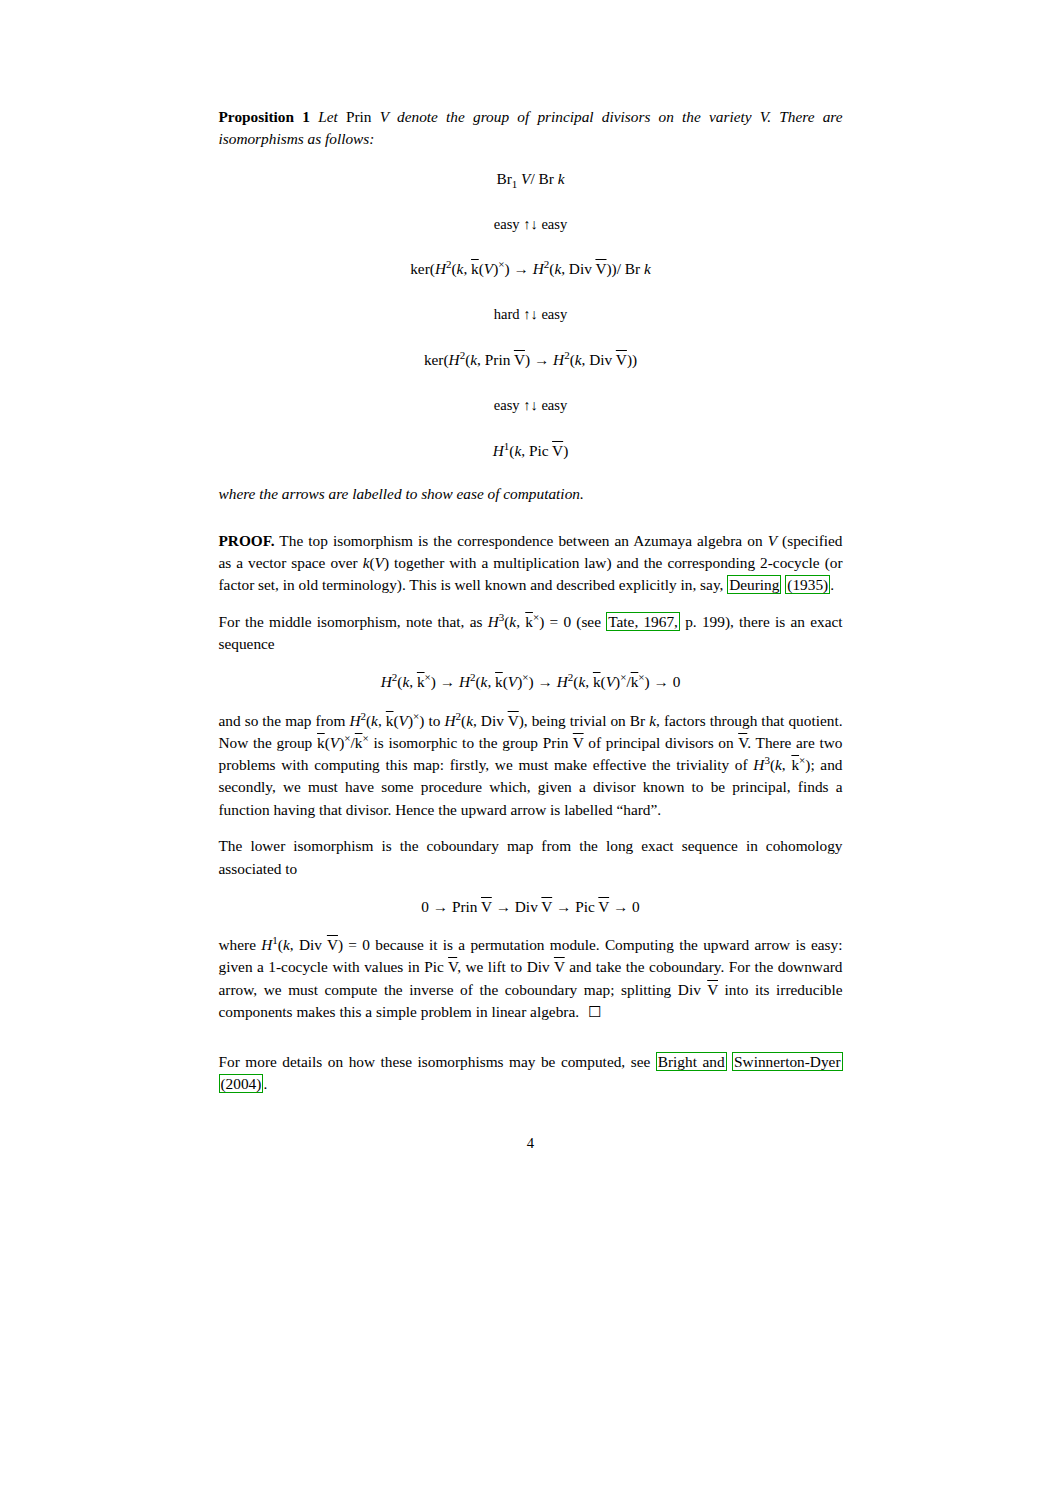Proposition 1 Let Prin V denote the group of principal divisors on the variety V. There are isomorphisms as follows:
Br1 V/ Br k
easy ↑↓ easy
ker(H2(k, k(V)×) → H2(k, Div V))/ Br k
hard ↑↓ easy
ker(H2(k, Prin V) → H2(k, Div V))
easy ↑↓ easy
H1(k, Pic V)
where the arrows are labelled to show ease of computation.
PROOF. The top isomorphism is the correspondence between an Azumaya algebra on V (specified as a vector space over k(V) together with a multiplication law) and the corresponding 2-cocycle (or factor set, in old terminology). This is well known and described explicitly in, say, Deuring (1935).
For the middle isomorphism, note that, as H3(k, k×) = 0 (see Tate, 1967, p. 199), there is an exact sequence
H2(k, k×) → H2(k, k(V)×) → H2(k, k(V)×/k×) → 0
and so the map from H2(k, k(V)×) to H2(k, Div V), being trivial on Br k, factors through that quotient. Now the group k(V)×/k× is isomorphic to the group Prin V of principal divisors on V. There are two problems with computing this map: firstly, we must make effective the triviality of H3(k, k×); and secondly, we must have some procedure which, given a divisor known to be principal, finds a function having that divisor. Hence the upward arrow is labelled “hard”.
The lower isomorphism is the coboundary map from the long exact sequence in cohomology associated to
0 → Prin V → Div V → Pic V → 0
where H1(k, Div V) = 0 because it is a permutation module. Computing the upward arrow is easy: given a 1-cocycle with values in Pic V, we lift to Div V and take the coboundary. For the downward arrow, we must compute the inverse of the coboundary map; splitting Div V into its irreducible components makes this a simple problem in linear algebra. ☐
For more details on how these isomorphisms may be computed, see Bright and Swinnerton-Dyer (2004).
4